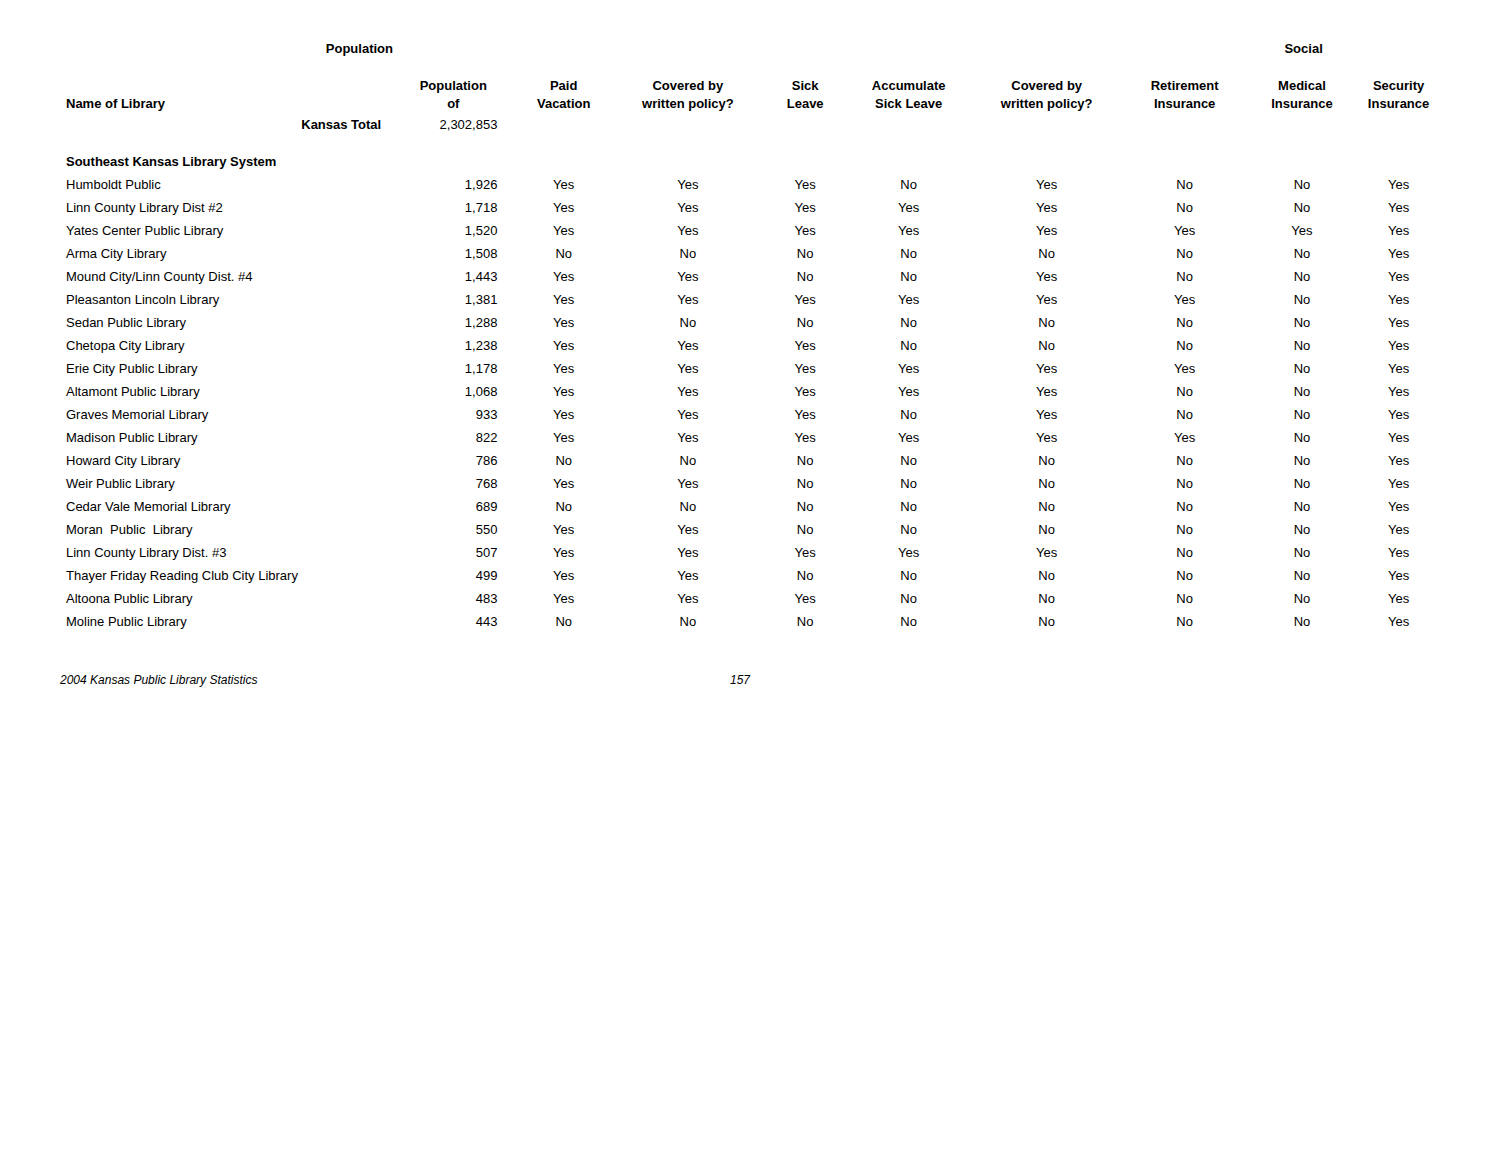| | Population | | | | | | | | Social |
| --- | --- | --- | --- | --- | --- | --- | --- | --- | --- |
| | Population | Paid | Covered by | Sick | Accumulate | Covered by | Retirement | Medical | Security |
| --- | --- | --- | --- | --- | --- | --- | --- | --- | --- |
| Name of Library | of | Vacation | written policy? | Leave | Sick Leave | written policy? | Insurance | Insurance | Insurance |
| Kansas Total | 2,302,853 | | | | | | | | |
| Southeast Kansas Library System |
| Humboldt Public | 1,926 | Yes | Yes | Yes | No | Yes | No | No | Yes |
| Linn County Library Dist #2 | 1,718 | Yes | Yes | Yes | Yes | Yes | No | No | Yes |
| Yates Center Public Library | 1,520 | Yes | Yes | Yes | Yes | Yes | Yes | Yes | Yes |
| Arma City Library | 1,508 | No | No | No | No | No | No | No | Yes |
| Mound City/Linn County Dist. #4 | 1,443 | Yes | Yes | No | No | Yes | No | No | Yes |
| Pleasanton Lincoln Library | 1,381 | Yes | Yes | Yes | Yes | Yes | Yes | No | Yes |
| Sedan Public Library | 1,288 | Yes | No | No | No | No | No | No | Yes |
| Chetopa City Library | 1,238 | Yes | Yes | Yes | No | No | No | No | Yes |
| Erie City Public Library | 1,178 | Yes | Yes | Yes | Yes | Yes | Yes | No | Yes |
| Altamont Public Library | 1,068 | Yes | Yes | Yes | Yes | Yes | No | No | Yes |
| Graves Memorial Library | 933 | Yes | Yes | Yes | No | Yes | No | No | Yes |
| Madison Public Library | 822 | Yes | Yes | Yes | Yes | Yes | Yes | No | Yes |
| Howard City Library | 786 | No | No | No | No | No | No | No | Yes |
| Weir Public Library | 768 | Yes | Yes | No | No | No | No | No | Yes |
| Cedar Vale Memorial Library | 689 | No | No | No | No | No | No | No | Yes |
| Moran Public Library | 550 | Yes | Yes | No | No | No | No | No | Yes |
| Linn County Library Dist. #3 | 507 | Yes | Yes | Yes | Yes | Yes | No | No | Yes |
| Thayer Friday Reading Club City Library | 499 | Yes | Yes | No | No | No | No | No | Yes |
| Altoona Public Library | 483 | Yes | Yes | Yes | No | No | No | No | Yes |
| Moline Public Library | 443 | No | No | No | No | No | No | No | Yes |
2004 Kansas Public Library Statistics 157